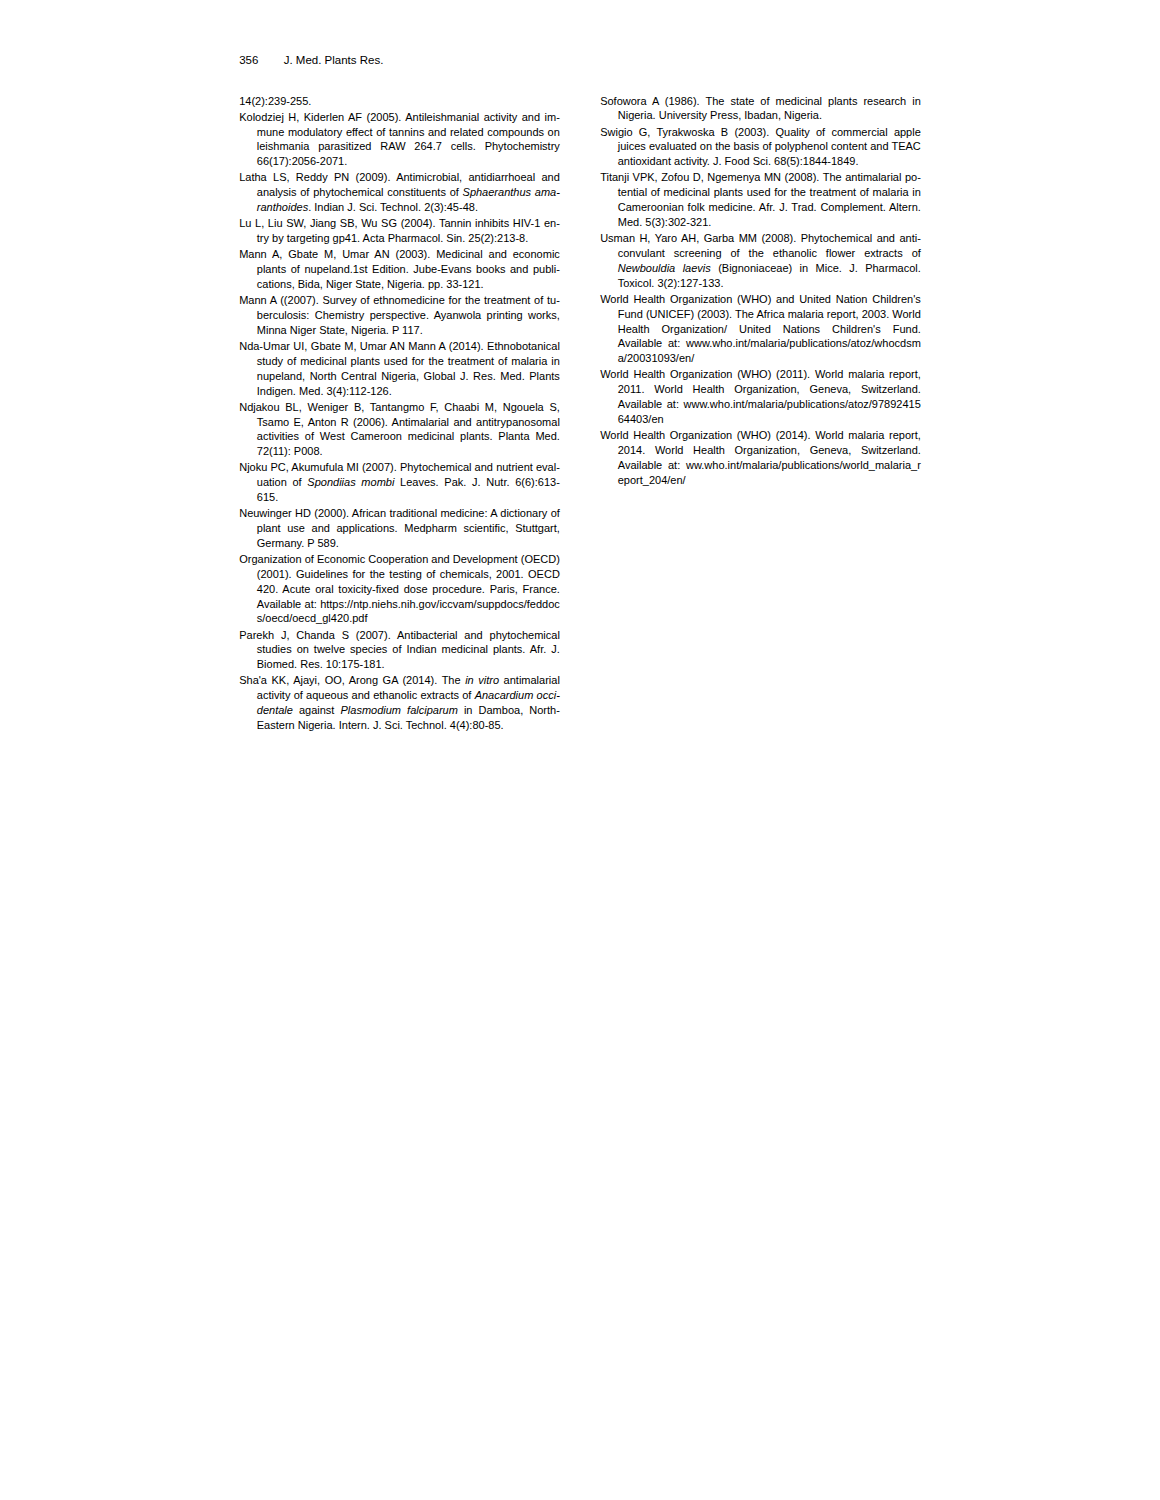356 J. Med. Plants Res.
14(2):239-255.
Kolodziej H, Kiderlen AF (2005). Antileishmanial activity and immune modulatory effect of tannins and related compounds on leishmania parasitized RAW 264.7 cells. Phytochemistry 66(17):2056-2071.
Latha LS, Reddy PN (2009). Antimicrobial, antidiarrhoeal and analysis of phytochemical constituents of Sphaeranthus amaranthoides. Indian J. Sci. Technol. 2(3):45-48.
Lu L, Liu SW, Jiang SB, Wu SG (2004). Tannin inhibits HIV-1 entry by targeting gp41. Acta Pharmacol. Sin. 25(2):213-8.
Mann A, Gbate M, Umar AN (2003). Medicinal and economic plants of nupeland.1st Edition. Jube-Evans books and publications, Bida, Niger State, Nigeria. pp. 33-121.
Mann A ((2007). Survey of ethnomedicine for the treatment of tuberculosis: Chemistry perspective. Ayanwola printing works, Minna Niger State, Nigeria. P 117.
Nda-Umar UI, Gbate M, Umar AN Mann A (2014). Ethnobotanical study of medicinal plants used for the treatment of malaria in nupeland, North Central Nigeria, Global J. Res. Med. Plants Indigen. Med. 3(4):112-126.
Ndjakou BL, Weniger B, Tantangmo F, Chaabi M, Ngouela S, Tsamo E, Anton R (2006). Antimalarial and antitrypanosomal activities of West Cameroon medicinal plants. Planta Med. 72(11): P008.
Njoku PC, Akumufula MI (2007). Phytochemical and nutrient evaluation of Spondiias mombi Leaves. Pak. J. Nutr. 6(6):613-615.
Neuwinger HD (2000). African traditional medicine: A dictionary of plant use and applications. Medpharm scientific, Stuttgart, Germany. P 589.
Organization of Economic Cooperation and Development (OECD) (2001). Guidelines for the testing of chemicals, 2001. OECD 420. Acute oral toxicity-fixed dose procedure. Paris, France. Available at: https://ntp.niehs.nih.gov/iccvam/suppdocs/feddocs/oecd/oecd_gl420.pdf
Parekh J, Chanda S (2007). Antibacterial and phytochemical studies on twelve species of Indian medicinal plants. Afr. J. Biomed. Res. 10:175-181.
Sha'a KK, Ajayi, OO, Arong GA (2014). The in vitro antimalarial activity of aqueous and ethanolic extracts of Anacardium occidentale against Plasmodium falciparum in Damboa, North-Eastern Nigeria. Intern. J. Sci. Technol. 4(4):80-85.
Sofowora A (1986). The state of medicinal plants research in Nigeria. University Press, Ibadan, Nigeria.
Swigio G, Tyrakwoska B (2003). Quality of commercial apple juices evaluated on the basis of polyphenol content and TEAC antioxidant activity. J. Food Sci. 68(5):1844-1849.
Titanji VPK, Zofou D, Ngemenya MN (2008). The antimalarial potential of medicinal plants used for the treatment of malaria in Cameroonian folk medicine. Afr. J. Trad. Complement. Altern. Med. 5(3):302-321.
Usman H, Yaro AH, Garba MM (2008). Phytochemical and anticonvulant screening of the ethanolic flower extracts of Newbouldia laevis (Bignoniaceae) in Mice. J. Pharmacol. Toxicol. 3(2):127-133.
World Health Organization (WHO) and United Nation Children's Fund (UNICEF) (2003). The Africa malaria report, 2003. World Health Organization/ United Nations Children's Fund. Available at: www.who.int/malaria/publications/atoz/whocdsma/20031093/en/
World Health Organization (WHO) (2011). World malaria report, 2011. World Health Organization, Geneva, Switzerland. Available at: www.who.int/malaria/publications/atoz/9789241564403/en
World Health Organization (WHO) (2014). World malaria report, 2014. World Health Organization, Geneva, Switzerland. Available at: ww.who.int/malaria/publications/world_malaria_report_204/en/